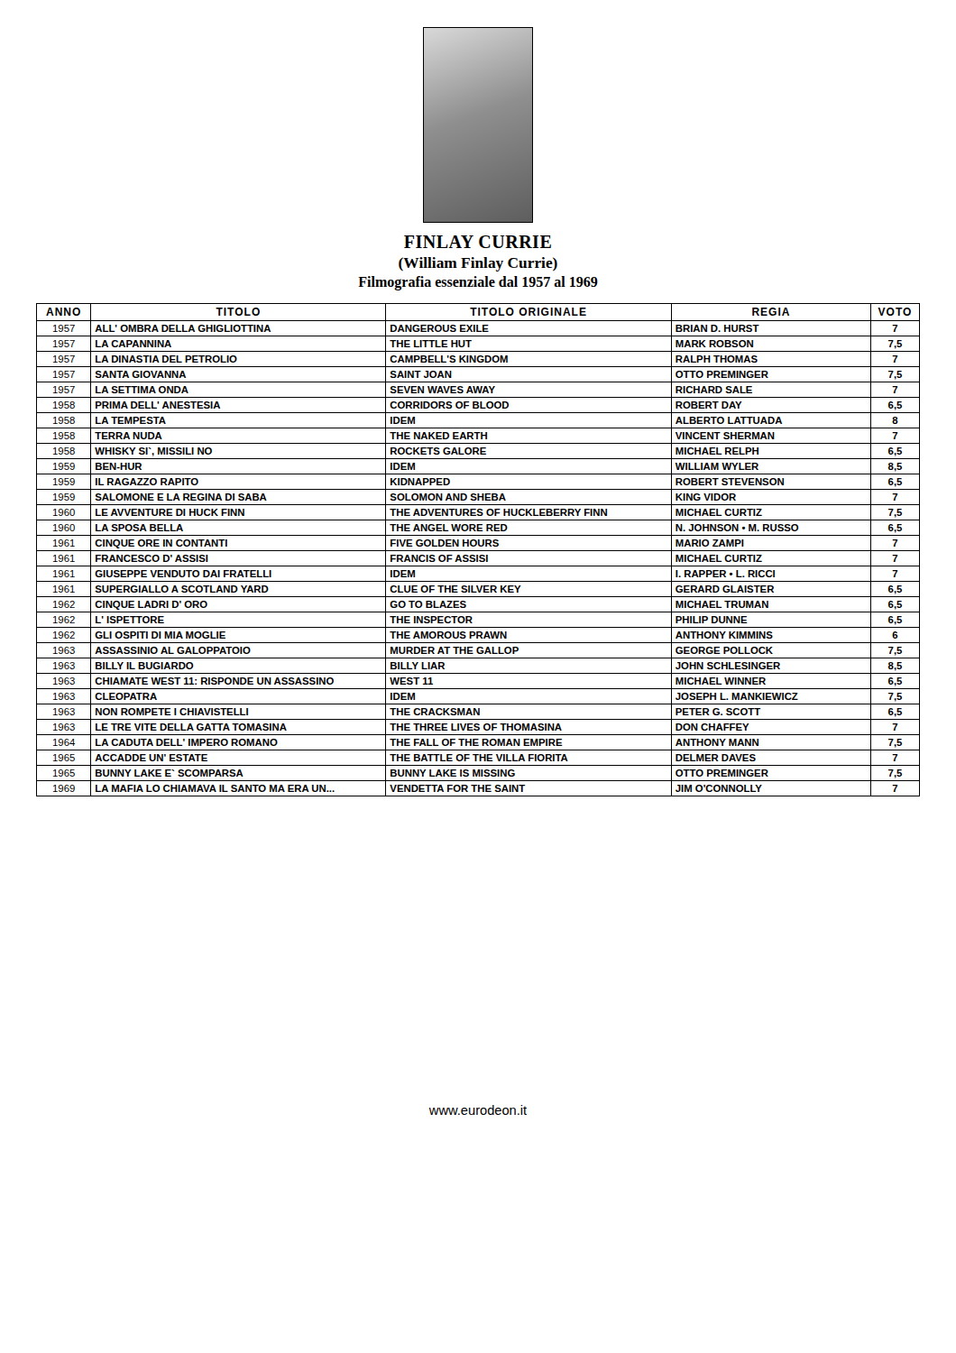FINLAY CURRIE
(William Finlay Currie)
Filmografia essenziale dal 1957 al 1969
| ANNO | TITOLO | TITOLO ORIGINALE | REGIA | VOTO |
| --- | --- | --- | --- | --- |
| 1957 | ALL' OMBRA DELLA GHIGLIOTTINA | DANGEROUS EXILE | BRIAN D. HURST | 7 |
| 1957 | LA CAPANNINA | THE LITTLE HUT | MARK ROBSON | 7,5 |
| 1957 | LA DINASTIA DEL PETROLIO | CAMPBELL'S KINGDOM | RALPH THOMAS | 7 |
| 1957 | SANTA GIOVANNA | SAINT JOAN | OTTO PREMINGER | 7,5 |
| 1957 | LA SETTIMA ONDA | SEVEN WAVES AWAY | RICHARD SALE | 7 |
| 1958 | PRIMA DELL' ANESTESIA | CORRIDORS OF BLOOD | ROBERT DAY | 6,5 |
| 1958 | LA TEMPESTA | IDEM | ALBERTO LATTUADA | 8 |
| 1958 | TERRA NUDA | THE NAKED EARTH | VINCENT SHERMAN | 7 |
| 1958 | WHISKY SI`, MISSILI NO | ROCKETS GALORE | MICHAEL RELPH | 6,5 |
| 1959 | BEN-HUR | IDEM | WILLIAM WYLER | 8,5 |
| 1959 | IL RAGAZZO RAPITO | KIDNAPPED | ROBERT STEVENSON | 6,5 |
| 1959 | SALOMONE E LA REGINA DI SABA | SOLOMON AND SHEBA | KING VIDOR | 7 |
| 1960 | LE AVVENTURE DI HUCK FINN | THE ADVENTURES OF HUCKLEBERRY FINN | MICHAEL CURTIZ | 7,5 |
| 1960 | LA SPOSA BELLA | THE ANGEL WORE RED | N. JOHNSON • M. RUSSO | 6,5 |
| 1961 | CINQUE ORE IN CONTANTI | FIVE GOLDEN HOURS | MARIO ZAMPI | 7 |
| 1961 | FRANCESCO D' ASSISI | FRANCIS OF ASSISI | MICHAEL CURTIZ | 7 |
| 1961 | GIUSEPPE VENDUTO DAI FRATELLI | IDEM | I. RAPPER • L. RICCI | 7 |
| 1961 | SUPERGIALLO A SCOTLAND YARD | CLUE OF THE SILVER KEY | GERARD GLAISTER | 6,5 |
| 1962 | CINQUE LADRI D' ORO | GO TO BLAZES | MICHAEL TRUMAN | 6,5 |
| 1962 | L' ISPETTORE | THE INSPECTOR | PHILIP DUNNE | 6,5 |
| 1962 | GLI OSPITI DI MIA MOGLIE | THE AMOROUS PRAWN | ANTHONY KIMMINS | 6 |
| 1963 | ASSASSINIO AL GALOPPATOIO | MURDER AT THE GALLOP | GEORGE POLLOCK | 7,5 |
| 1963 | BILLY IL BUGIARDO | BILLY LIAR | JOHN SCHLESINGER | 8,5 |
| 1963 | CHIAMATE WEST 11: RISPONDE UN ASSASSINO | WEST 11 | MICHAEL WINNER | 6,5 |
| 1963 | CLEOPATRA | IDEM | JOSEPH L. MANKIEWICZ | 7,5 |
| 1963 | NON ROMPETE I CHIAVISTELLI | THE CRACKSMAN | PETER G. SCOTT | 6,5 |
| 1963 | LE TRE VITE DELLA GATTA TOMASINA | THE THREE LIVES OF THOMASINA | DON CHAFFEY | 7 |
| 1964 | LA CADUTA DELL' IMPERO ROMANO | THE FALL OF THE ROMAN EMPIRE | ANTHONY MANN | 7,5 |
| 1965 | ACCADDE UN' ESTATE | THE BATTLE OF THE VILLA FIORITA | DELMER DAVES | 7 |
| 1965 | BUNNY LAKE E` SCOMPARSA | BUNNY LAKE IS MISSING | OTTO PREMINGER | 7,5 |
| 1969 | LA MAFIA LO CHIAMAVA IL SANTO MA ERA UN... | VENDETTA FOR THE SAINT | JIM O'CONNOLLY | 7 |
www.eurodeon.it